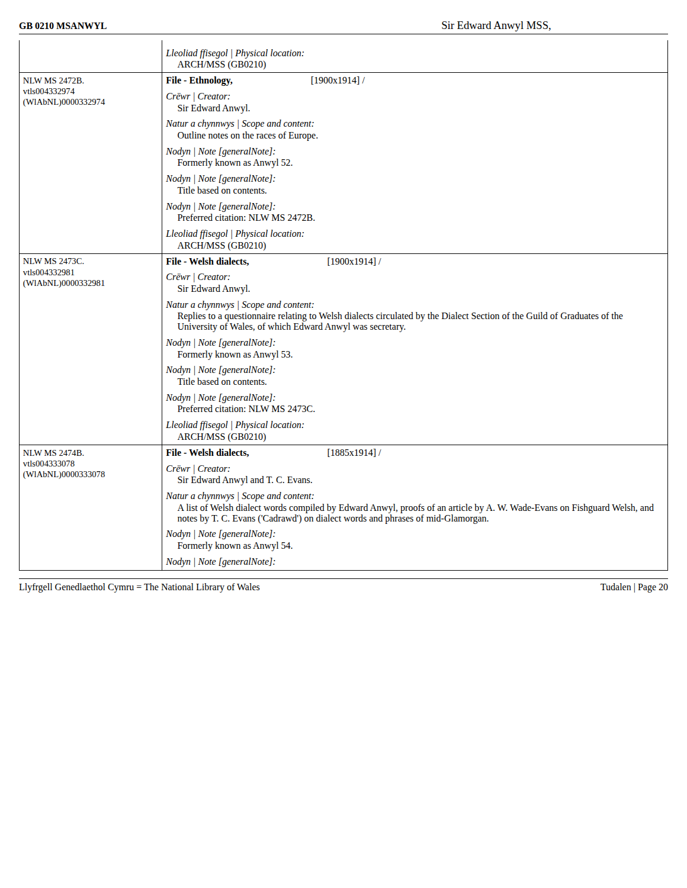GB 0210 MSANWYL
Sir Edward Anwyl MSS,
| | Lleoliad ffisegol / Physical location : ARCH/MSS (GB0210) |
| NLW MS 2472B. vtls004332974 (WlAbNL)0000332974 | File - Ethnology, [1900x1914] / Crëwr / Creator : Sir Edward Anwyl. Natur a chynnwys / Scope and content : Outline notes on the races of Europe. Nodyn / Note [generalNote] : Formerly known as Anwyl 52. Nodyn / Note [generalNote] : Title based on contents. Nodyn / Note [generalNote] : Preferred citation: NLW MS 2472B. Lleoliad ffisegol / Physical location : ARCH/MSS (GB0210) |
| NLW MS 2473C. vtls004332981 (WlAbNL)0000332981 | File - Welsh dialects, [1900x1914] / Crëwr / Creator : Sir Edward Anwyl. Natur a chynnwys / Scope and content : Replies to a questionnaire relating to Welsh dialects circulated by the Dialect Section of the Guild of Graduates of the University of Wales, of which Edward Anwyl was secretary. Nodyn / Note [generalNote] : Formerly known as Anwyl 53. Nodyn / Note [generalNote] : Title based on contents. Nodyn / Note [generalNote] : Preferred citation: NLW MS 2473C. Lleoliad ffisegol / Physical location : ARCH/MSS (GB0210) |
| NLW MS 2474B. vtls004333078 (WlAbNL)0000333078 | File - Welsh dialects, [1885x1914] / Crëwr / Creator : Sir Edward Anwyl and T. C. Evans. Natur a chynnwys / Scope and content : A list of Welsh dialect words compiled by Edward Anwyl, proofs of an article by A. W. Wade-Evans on Fishguard Welsh, and notes by T. C. Evans ('Cadrawd') on dialect words and phrases of mid-Glamorgan. Nodyn / Note [generalNote] : Formerly known as Anwyl 54. Nodyn / Note [generalNote] : |
Llyfrgell Genedlaethol Cymru = The National Library of Wales
Tudalen | Page 20